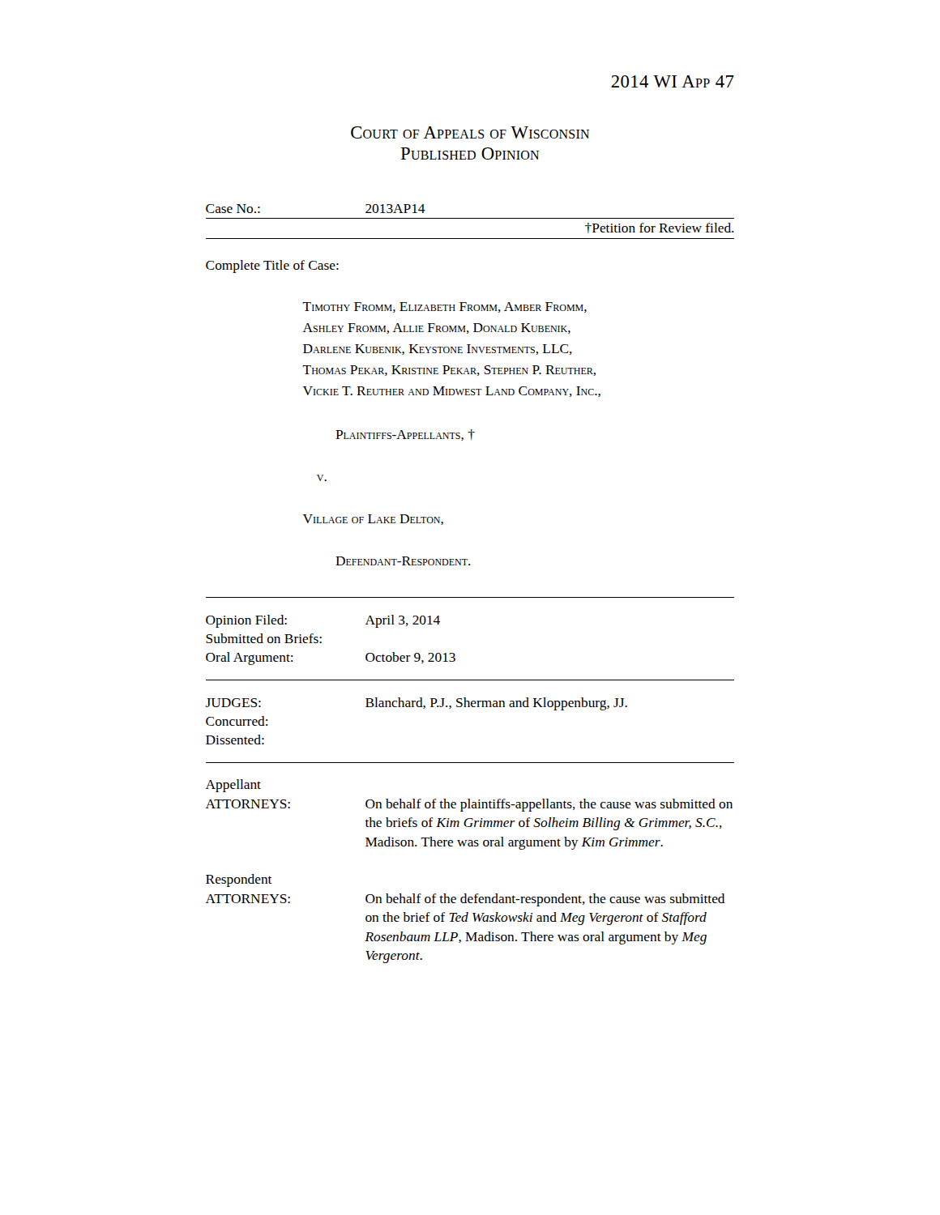2014 WI App 47
Court of Appeals of Wisconsin Published Opinion
| Case No.: | 2013AP14 |
| †Petition for Review filed. |
Complete Title of Case:
Timothy Fromm, Elizabeth Fromm, Amber Fromm,
Ashley Fromm, Allie Fromm, Donald Kubenik,
Darlene Kubenik, Keystone Investments, LLC,
Thomas Pekar, Kristine Pekar, Stephen P. Reuther,
Vickie T. Reuther and Midwest Land Company, Inc.,
Plaintiffs-Appellants, †
v.
Village of Lake Delton,
Defendant-Respondent.
| Opinion Filed: | April 3, 2014 |
| Submitted on Briefs: | |
| Oral Argument: | October 9, 2013 |
| JUDGES: | Blanchard, P.J., Sherman and Kloppenburg, JJ. |
| Concurred: | |
| Dissented: | |
| Appellant ATTORNEYS: | On behalf of the plaintiffs-appellants, the cause was submitted on the briefs of Kim Grimmer of Solheim Billing & Grimmer, S.C. , Madison. There was oral argument by Kim Grimmer . |
| Respondent ATTORNEYS: | On behalf of the defendant-respondent, the cause was submitted on the brief of Ted Waskowski and Meg Vergeront of Stafford Rosenbaum LLP , Madison. There was oral argument by Meg Vergeront . |